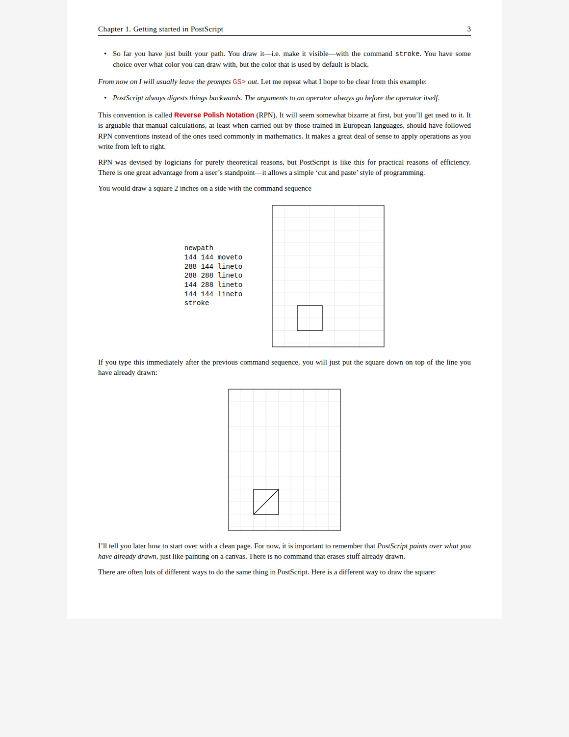Chapter 1. Getting started in PostScript
3
So far you have just built your path. You draw it—i.e. make it visible—with the command stroke. You have some choice over what color you can draw with, but the color that is used by default is black.
From now on I will usually leave the prompts GS> out. Let me repeat what I hope to be clear from this example:
PostScript always digests things backwards. The arguments to an operator always go before the operator itself.
This convention is called Reverse Polish Notation (RPN). It will seem somewhat bizarre at first, but you’ll get used to it. It is arguable that manual calculations, at least when carried out by those trained in European languages, should have followed RPN conventions instead of the ones used commonly in mathematics. It makes a great deal of sense to apply operations as you write from left to right.
RPN was devised by logicians for purely theoretical reasons, but PostScript is like this for practical reasons of efficiency. There is one great advantage from a user’s standpoint—it allows a simple ‘cut and paste’ style of programming.
You would draw a square 2 inches on a side with the command sequence
newpath
144 144 moveto
288 144 lineto
288 288 lineto
144 288 lineto
144 144 lineto
stroke
If you type this immediately after the previous command sequence, you will just put the square down on top of the line you have already drawn:
I’ll tell you later how to start over with a clean page. For now, it is important to remember that PostScript paints over what you have already drawn, just like painting on a canvas. There is no command that erases stuff already drawn.
There are often lots of different ways to do the same thing in PostScript. Here is a different way to draw the square: